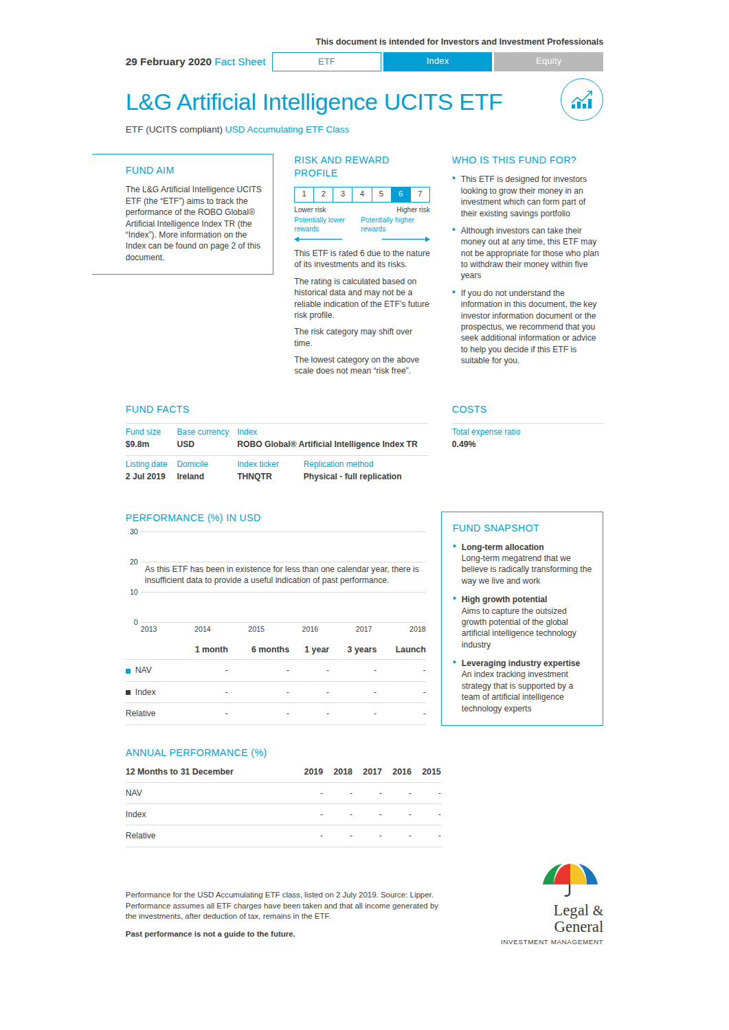This document is intended for Investors and Investment Professionals
29 February 2020 Fact Sheet
ETF
Index
Equity
L&G Artificial Intelligence UCITS ETF
ETF (UCITS compliant) USD Accumulating ETF Class
Fund aim
The L&G Artificial Intelligence UCITS ETF (the “ETF”) aims to track the performance of the ROBO Global® Artificial Intelligence Index TR (the “Index”). More information on the Index can be found on page 2 of this document.
Risk and reward profile
1
2
3
4
5
6
7
Lower risk Higher risk
Potentially lower rewards Potentially higher rewards
This ETF is rated 6 due to the nature of its investments and its risks.
The rating is calculated based on historical data and may not be a reliable indication of the ETF’s future risk profile.
The risk category may shift over time.
The lowest category on the above scale does not mean “risk free”.
Who is this fund for?
This ETF is designed for investors looking to grow their money in an investment which can form part of their existing savings portfolio
Although investors can take their money out at any time, this ETF may not be appropriate for those who plan to withdraw their money within five years
If you do not understand the information in this document, the key investor information document or the prospectus, we recommend that you seek additional information or advice to help you decide if this ETF is suitable for you.
Fund facts
| Fund size | Base currency | Index |
| --- | --- | --- |
| $9.8m | USD | ROBO Global® Artificial Intelligence Index TR |
| Listing date | Domicile | Index ticker | Replication method |
| 2 Jul 2019 | Ireland | THNQTR | Physical - full replication |
Costs
Total expense ratio
0.49%
Performance (%) in USD
30 20 10 0
As this ETF has been in existence for less than one calendar year, there is insufficient data to provide a useful indication of past performance.
201320142015201620172018
| | 1 month | 6 months | 1 year | 3 years | Launch |
| --- | --- | --- | --- | --- | --- |
| NAV | - | - | - | - | - |
| Index | - | - | - | - | - |
| Relative | - | - | - | - | - |
Fund snapshot
Long-term allocation
Long-term megatrend that we believe is radically transforming the way we live and work
High growth potential
Aims to capture the outsized growth potential of the global artificial intelligence technology industry
Leveraging industry expertise
An index tracking investment strategy that is supported by a team of artificial intelligence technology experts
Annual performance (%)
| 12 Months to 31 December | 2019 | 2018 | 2017 | 2016 | 2015 |
| --- | --- | --- | --- | --- | --- |
| NAV | - | - | - | - | - |
| Index | - | - | - | - | - |
| Relative | - | - | - | - | - |
Performance for the USD Accumulating ETF class, listed on 2 July 2019. Source: Lipper. Performance assumes all ETF charges have been taken and that all income generated by the investments, after deduction of tax, remains in the ETF.
Past performance is not a guide to the future.
Legal &
General
INVESTMENT MANAGEMENT